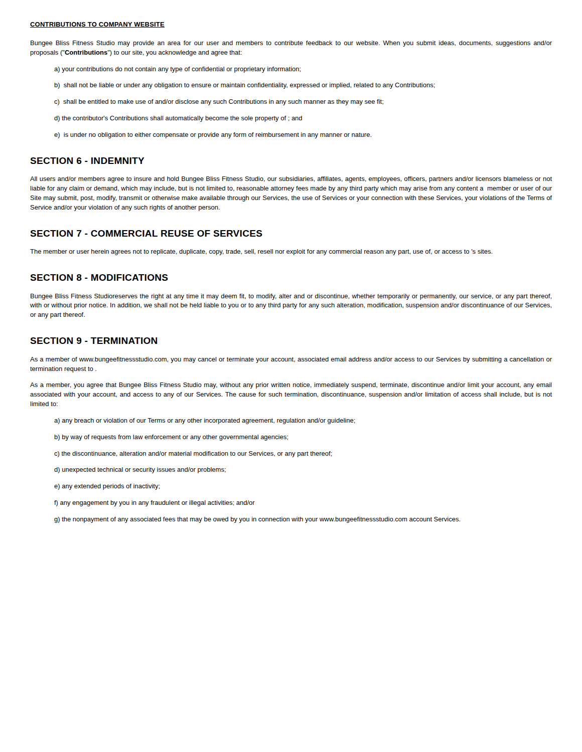CONTRIBUTIONS TO COMPANY WEBSITE
Bungee Bliss Fitness Studio may provide an area for our user and members to contribute feedback to our website. When you submit ideas, documents, suggestions and/or proposals ("Contributions") to our site, you acknowledge and agree that:
a) your contributions do not contain any type of confidential or proprietary information;
b) shall not be liable or under any obligation to ensure or maintain confidentiality, expressed or implied, related to any Contributions;
c) shall be entitled to make use of and/or disclose any such Contributions in any such manner as they may see fit;
d) the contributor's Contributions shall automatically become the sole property of ; and
e) is under no obligation to either compensate or provide any form of reimbursement in any manner or nature.
SECTION 6 - INDEMNITY
All users and/or members agree to insure and hold Bungee Bliss Fitness Studio, our subsidiaries, affiliates, agents, employees, officers, partners and/or licensors blameless or not liable for any claim or demand, which may include, but is not limited to, reasonable attorney fees made by any third party which may arise from any content a member or user of our Site may submit, post, modify, transmit or otherwise make available through our Services, the use of Services or your connection with these Services, your violations of the Terms of Service and/or your violation of any such rights of another person.
SECTION 7 - COMMERCIAL REUSE OF SERVICES
The member or user herein agrees not to replicate, duplicate, copy, trade, sell, resell nor exploit for any commercial reason any part, use of, or access to 's sites.
SECTION 8 - MODIFICATIONS
Bungee Bliss Fitness Studioreserves the right at any time it may deem fit, to modify, alter and or discontinue, whether temporarily or permanently, our service, or any part thereof, with or without prior notice. In addition, we shall not be held liable to you or to any third party for any such alteration, modification, suspension and/or discontinuance of our Services, or any part thereof.
SECTION 9 - TERMINATION
As a member of www.bungeefitnessstudio.com, you may cancel or terminate your account, associated email address and/or access to our Services by submitting a cancellation or termination request to .
As a member, you agree that Bungee Bliss Fitness Studio may, without any prior written notice, immediately suspend, terminate, discontinue and/or limit your account, any email associated with your account, and access to any of our Services. The cause for such termination, discontinuance, suspension and/or limitation of access shall include, but is not limited to:
a) any breach or violation of our Terms or any other incorporated agreement, regulation and/or guideline;
b) by way of requests from law enforcement or any other governmental agencies;
c) the discontinuance, alteration and/or material modification to our Services, or any part thereof;
d) unexpected technical or security issues and/or problems;
e) any extended periods of inactivity;
f) any engagement by you in any fraudulent or illegal activities; and/or
g) the nonpayment of any associated fees that may be owed by you in connection with your www.bungeefitnessstudio.com account Services.